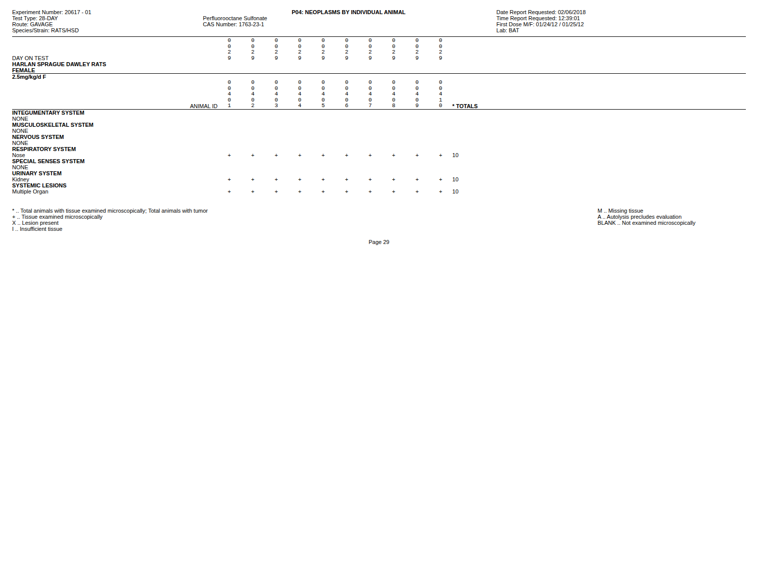| Experiment Number: 20617 - 01 | P04: NEOPLASMS BY INDIVIDUAL ANIMAL | Date Report Requested: 02/06/2018 |
| Test Type: 28-DAY | Perfluorooctane Sulfonate | Time Report Requested: 12:39:01 |
| Route: GAVAGE | CAS Number: 1763-23-1 | First Dose M/F: 01/24/12 / 01/25/12 |
| Species/Strain: RATS/HSD | | Lab: BAT |
| DAY ON TEST | 0 0 2 9 | 0 0 2 9 | 0 0 2 9 | 0 0 2 9 | 0 0 2 9 | 0 0 2 9 | 0 0 2 9 | 0 0 2 9 | 0 0 2 9 | 0 0 2 9 | |
| HARLAN SPRAGUE DAWLEY RATS FEMALE | | |
| 2.5mg/kg/d F | | |
| ANIMAL ID | 0 0 4 0 1 | 0 0 4 0 2 | 0 0 4 0 3 | 0 0 4 0 4 | 0 0 4 0 5 | 0 0 4 0 6 | 0 0 4 0 7 | 0 0 4 0 8 | 0 0 4 0 9 | 0 0 4 1 0 | * TOTALS |
| INTEGUMENTARY SYSTEM | |
| NONE | |
| MUSCULOSKELETAL SYSTEM | |
| NONE | |
| NERVOUS SYSTEM | |
| NONE | |
| RESPIRATORY SYSTEM | |
| Nose | + | + | + | + | + | + | + | + | + | + | 10 |
| SPECIAL SENSES SYSTEM | |
| NONE | |
| URINARY SYSTEM | |
| Kidney | + | + | + | + | + | + | + | + | + | + | 10 |
| SYSTEMIC LESIONS | |
| Multiple Organ | + | + | + | + | + | + | + | + | + | + | 10 |
| * .. Total animals with tissue examined microscopically; Total animals with tumor | | M .. Missing tissue |
| + .. Tissue examined microscopically | | A .. Autolysis precludes evaluation |
| X .. Lesion present | | BLANK .. Not examined microscopically |
| I .. Insufficient tissue | | |
Page 29